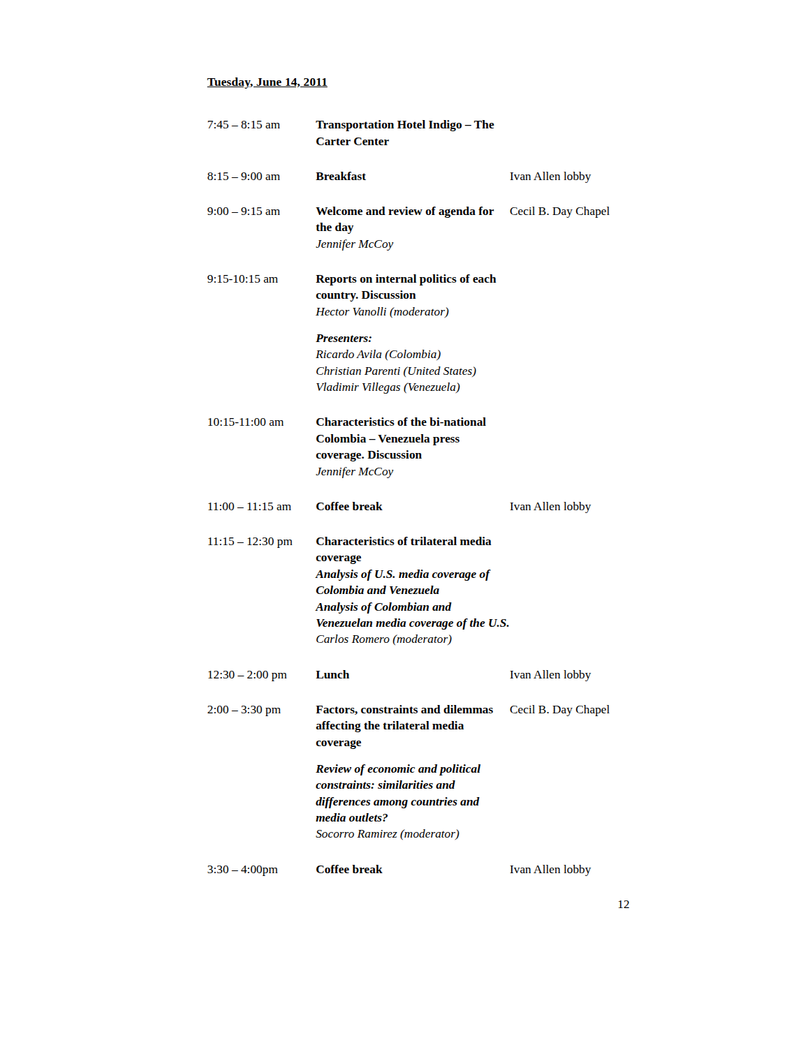Tuesday, June 14, 2011
| 7:45 – 8:15 am | Transportation Hotel Indigo – The Carter Center | |
| 8:15 – 9:00 am | Breakfast | Ivan Allen lobby |
| 9:00 – 9:15 am | Welcome and review of agenda for the day Jennifer McCoy | Cecil B. Day Chapel |
| 9:15-10:15 am | Reports on internal politics of each country. Discussion Hector Vanolli (moderator) Presenters: Ricardo Avila (Colombia) Christian Parenti (United States) Vladimir Villegas (Venezuela) | |
| 10:15-11:00 am | Characteristics of the bi-national Colombia – Venezuela press coverage. Discussion Jennifer McCoy | |
| 11:00 – 11:15 am | Coffee break | Ivan Allen lobby |
| 11:15 – 12:30 pm | Characteristics of trilateral media coverage Analysis of U.S. media coverage of Colombia and Venezuela Analysis of Colombian and Venezuelan media coverage of the U.S. Carlos Romero (moderator) | |
| 12:30 – 2:00 pm | Lunch | Ivan Allen lobby |
| 2:00 – 3:30 pm | Factors, constraints and dilemmas affecting the trilateral media coverage Review of economic and political constraints: similarities and differences among countries and media outlets? Socorro Ramirez (moderator) | Cecil B. Day Chapel |
| 3:30 – 4:00pm | Coffee break | Ivan Allen lobby |
12